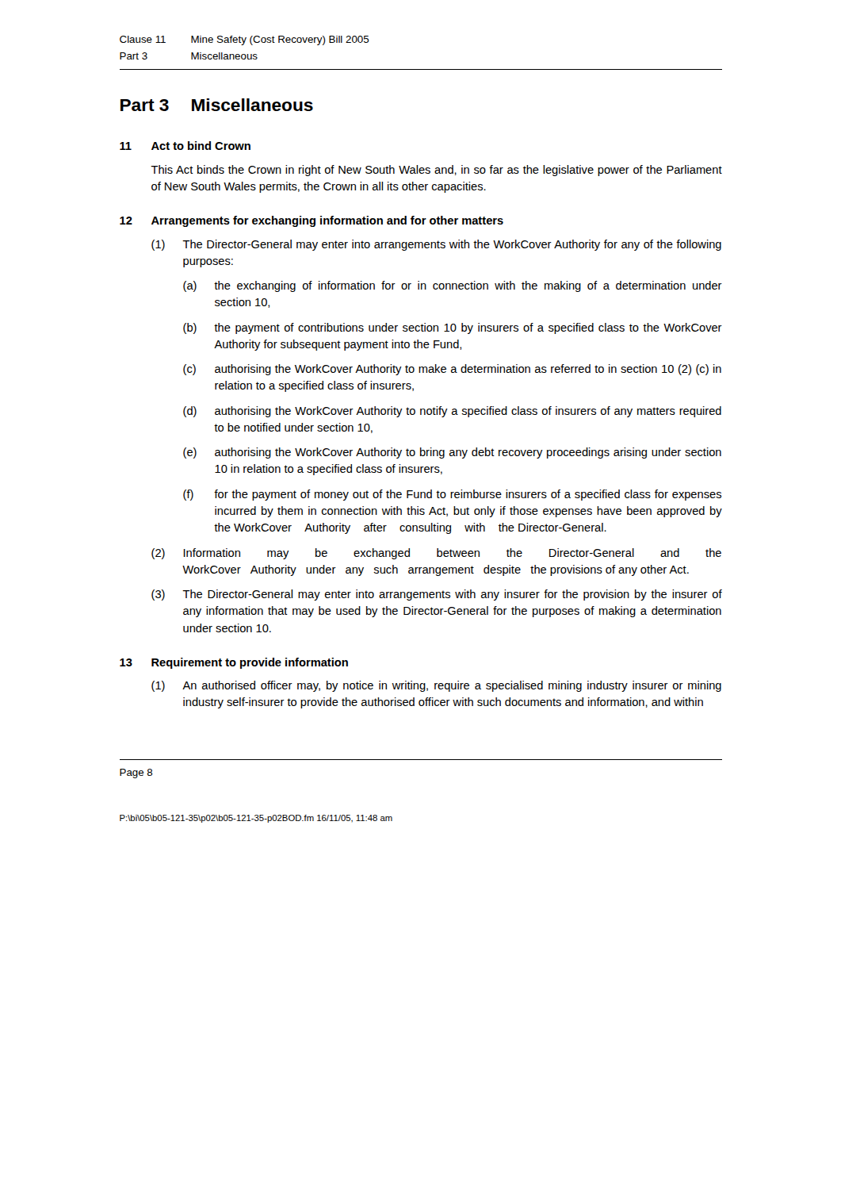Clause 11 Mine Safety (Cost Recovery) Bill 2005
Part 3 Miscellaneous
Part 3 Miscellaneous
11 Act to bind Crown
This Act binds the Crown in right of New South Wales and, in so far as the legislative power of the Parliament of New South Wales permits, the Crown in all its other capacities.
12 Arrangements for exchanging information and for other matters
(1) The Director-General may enter into arrangements with the WorkCover Authority for any of the following purposes:
(a) the exchanging of information for or in connection with the making of a determination under section 10,
(b) the payment of contributions under section 10 by insurers of a specified class to the WorkCover Authority for subsequent payment into the Fund,
(c) authorising the WorkCover Authority to make a determination as referred to in section 10 (2) (c) in relation to a specified class of insurers,
(d) authorising the WorkCover Authority to notify a specified class of insurers of any matters required to be notified under section 10,
(e) authorising the WorkCover Authority to bring any debt recovery proceedings arising under section 10 in relation to a specified class of insurers,
(f) for the payment of money out of the Fund to reimburse insurers of a specified class for expenses incurred by them in connection with this Act, but only if those expenses have been approved by the WorkCover Authority after consulting with the Director-General.
(2) Information may be exchanged between the Director-General and the WorkCover Authority under any such arrangement despite the provisions of any other Act.
(3) The Director-General may enter into arrangements with any insurer for the provision by the insurer of any information that may be used by the Director-General for the purposes of making a determination under section 10.
13 Requirement to provide information
(1) An authorised officer may, by notice in writing, require a specialised mining industry insurer or mining industry self-insurer to provide the authorised officer with such documents and information, and within
Page 8
P:\bi\05\b05-121-35\p02\b05-121-35-p02BOD.fm 16/11/05, 11:48 am